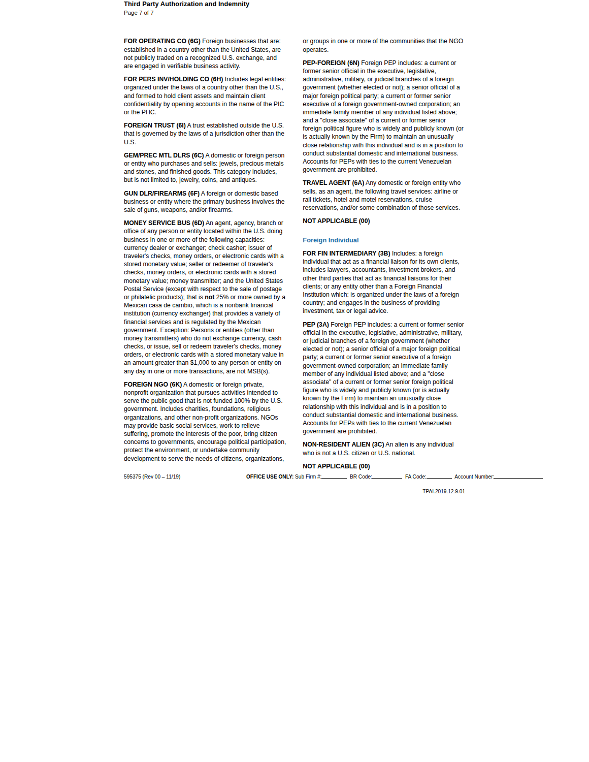Third Party Authorization and Indemnity
Page 7 of 7
FOR OPERATING CO (6G) Foreign businesses that are: established in a country other than the United States, are not publicly traded on a recognized U.S. exchange, and are engaged in verifiable business activity.
FOR PERS INV/HOLDING CO (6H) Includes legal entities: organized under the laws of a country other than the U.S., and formed to hold client assets and maintain client confidentiality by opening accounts in the name of the PIC or the PHC.
FOREIGN TRUST (6I) A trust established outside the U.S. that is governed by the laws of a jurisdiction other than the U.S.
GEM/PREC MTL DLRS (6C) A domestic or foreign person or entity who purchases and sells: jewels, precious metals and stones, and finished goods. This category includes, but is not limited to, jewelry, coins, and antiques.
GUN DLR/FIREARMS (6F) A foreign or domestic based business or entity where the primary business involves the sale of guns, weapons, and/or firearms.
MONEY SERVICE BUS (6D) An agent, agency, branch or office of any person or entity located within the U.S. doing business in one or more of the following capacities: currency dealer or exchanger; check casher; issuer of traveler's checks, money orders, or electronic cards with a stored monetary value; seller or redeemer of traveler's checks, money orders, or electronic cards with a stored monetary value; money transmitter; and the United States Postal Service (except with respect to the sale of postage or philatelic products); that is not 25% or more owned by a Mexican casa de cambio, which is a nonbank financial institution (currency exchanger) that provides a variety of financial services and is regulated by the Mexican government. Exception: Persons or entities (other than money transmitters) who do not exchange currency, cash checks, or issue, sell or redeem traveler's checks, money orders, or electronic cards with a stored monetary value in an amount greater than $1,000 to any person or entity on any day in one or more transactions, are not MSB(s).
FOREIGN NGO (6K) A domestic or foreign private, nonprofit organization that pursues activities intended to serve the public good that is not funded 100% by the U.S. government. Includes charities, foundations, religious organizations, and other non-profit organizations. NGOs may provide basic social services, work to relieve suffering, promote the interests of the poor, bring citizen concerns to governments, encourage political participation, protect the environment, or undertake community development to serve the needs of citizens, organizations, or groups in one or more of the communities that the NGO operates.
PEP-FOREIGN (6N) Foreign PEP includes: a current or former senior official in the executive, legislative, administrative, military, or judicial branches of a foreign government (whether elected or not); a senior official of a major foreign political party; a current or former senior executive of a foreign government-owned corporation; an immediate family member of any individual listed above; and a "close associate" of a current or former senior foreign political figure who is widely and publicly known (or is actually known by the Firm) to maintain an unusually close relationship with this individual and is in a position to conduct substantial domestic and international business. Accounts for PEPs with ties to the current Venezuelan government are prohibited.
TRAVEL AGENT (6A) Any domestic or foreign entity who sells, as an agent, the following travel services: airline or rail tickets, hotel and motel reservations, cruise reservations, and/or some combination of those services.
NOT APPLICABLE (00)
Foreign Individual
FOR FIN INTERMEDIARY (3B) Includes: a foreign individual that act as a financial liaison for its own clients, includes lawyers, accountants, investment brokers, and other third parties that act as financial liaisons for their clients; or any entity other than a Foreign Financial Institution which: is organized under the laws of a foreign country; and engages in the business of providing investment, tax or legal advice.
PEP (3A) Foreign PEP includes: a current or former senior official in the executive, legislative, administrative, military, or judicial branches of a foreign government (whether elected or not); a senior official of a major foreign political party; a current or former senior executive of a foreign government-owned corporation; an immediate family member of any individual listed above; and a "close associate" of a current or former senior foreign political figure who is widely and publicly known (or is actually known by the Firm) to maintain an unusually close relationship with this individual and is in a position to conduct substantial domestic and international business. Accounts for PEPs with ties to the current Venezuelan government are prohibited.
NON-RESIDENT ALIEN (3C) An alien is any individual who is not a U.S. citizen or U.S. national.
NOT APPLICABLE (00)
595375 (Rev 00 – 11/19)
OFFICE USE ONLY: Sub Firm #: BR Code: FA Code: Account Number:
TPAI.2019.12.9.01